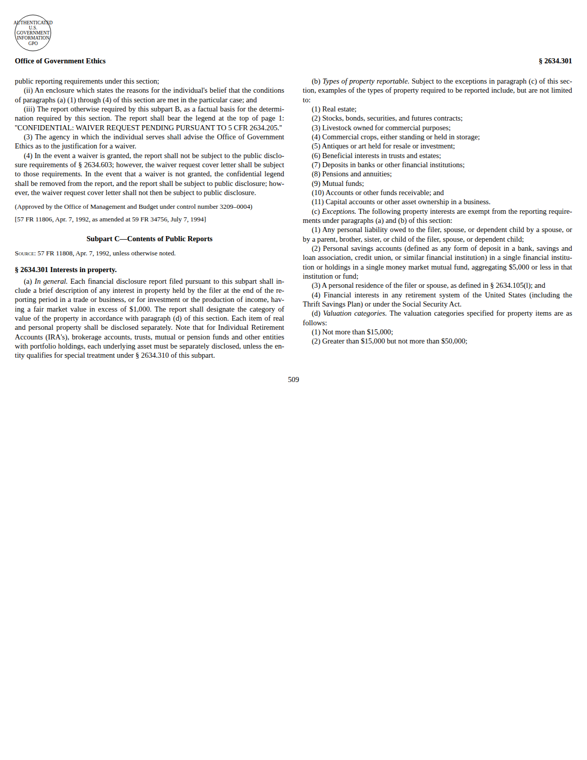AUTHENTICATED
U.S. GOVERNMENT
INFORMATION
GPO
Office of Government Ethics § 2634.301
public reporting requirements under this section;
(ii) An enclosure which states the reasons for the individual's belief that the conditions of paragraphs (a) (1) through (4) of this section are met in the particular case; and
(iii) The report otherwise required by this subpart B, as a factual basis for the determination required by this section. The report shall bear the legend at the top of page 1: ''CONFIDENTIAL: WAIVER REQUEST PENDING PURSUANT TO 5 CFR 2634.205.''
(3) The agency in which the individual serves shall advise the Office of Government Ethics as to the justification for a waiver.
(4) In the event a waiver is granted, the report shall not be subject to the public disclosure requirements of § 2634.603; however, the waiver request cover letter shall be subject to those requirements. In the event that a waiver is not granted, the confidential legend shall be removed from the report, and the report shall be subject to public disclosure; however, the waiver request cover letter shall not then be subject to public disclosure.
(Approved by the Office of Management and Budget under control number 3209–0004)
[57 FR 11806, Apr. 7, 1992, as amended at 59 FR 34756, July 7, 1994]
Subpart C—Contents of Public Reports
Source: 57 FR 11808, Apr. 7, 1992, unless otherwise noted.
§ 2634.301 Interests in property.
(a) In general. Each financial disclosure report filed pursuant to this subpart shall include a brief description of any interest in property held by the filer at the end of the reporting period in a trade or business, or for investment or the production of income, having a fair market value in excess of $1,000. The report shall designate the category of value of the property in accordance with paragraph (d) of this section. Each item of real and personal property shall be disclosed separately. Note that for Individual Retirement Accounts (IRA's), brokerage accounts, trusts, mutual or pension funds and other entities with portfolio holdings, each underlying asset must be separately disclosed, unless the entity qualifies for special treatment under § 2634.310 of this subpart.
(b) Types of property reportable. Subject to the exceptions in paragraph (c) of this section, examples of the types of property required to be reported include, but are not limited to:
(1) Real estate;
(2) Stocks, bonds, securities, and futures contracts;
(3) Livestock owned for commercial purposes;
(4) Commercial crops, either standing or held in storage;
(5) Antiques or art held for resale or investment;
(6) Beneficial interests in trusts and estates;
(7) Deposits in banks or other financial institutions;
(8) Pensions and annuities;
(9) Mutual funds;
(10) Accounts or other funds receivable; and
(11) Capital accounts or other asset ownership in a business.
(c) Exceptions. The following property interests are exempt from the reporting requirements under paragraphs (a) and (b) of this section:
(1) Any personal liability owed to the filer, spouse, or dependent child by a spouse, or by a parent, brother, sister, or child of the filer, spouse, or dependent child;
(2) Personal savings accounts (defined as any form of deposit in a bank, savings and loan association, credit union, or similar financial institution) in a single financial institution or holdings in a single money market mutual fund, aggregating $5,000 or less in that institution or fund;
(3) A personal residence of the filer or spouse, as defined in § 2634.105(l); and
(4) Financial interests in any retirement system of the United States (including the Thrift Savings Plan) or under the Social Security Act.
(d) Valuation categories. The valuation categories specified for property items are as follows:
(1) Not more than $15,000;
(2) Greater than $15,000 but not more than $50,000;
509